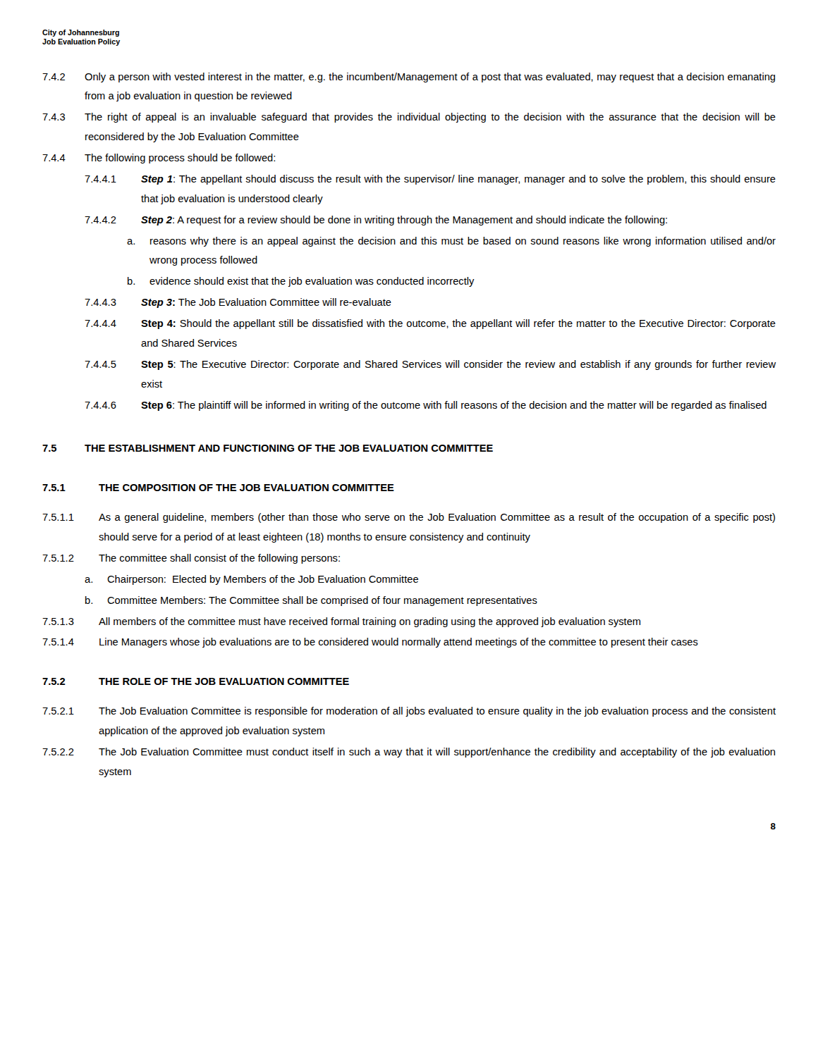City of Johannesburg
Job Evaluation Policy
7.4.2
Only a person with vested interest in the matter, e.g. the incumbent/Management of a post that was evaluated, may request that a decision emanating from a job evaluation in question be reviewed
7.4.3
The right of appeal is an invaluable safeguard that provides the individual objecting to the decision with the assurance that the decision will be reconsidered by the Job Evaluation Committee
7.4.4
The following process should be followed:
7.4.4.1
Step 1: The appellant should discuss the result with the supervisor/ line manager, manager and to solve the problem, this should ensure that job evaluation is understood clearly
7.4.4.2
Step 2: A request for a review should be done in writing through the Management and should indicate the following:
a.
reasons why there is an appeal against the decision and this must be based on sound reasons like wrong information utilised and/or wrong process followed
b.
evidence should exist that the job evaluation was conducted incorrectly
7.4.4.3
Step 3: The Job Evaluation Committee will re-evaluate
7.4.4.4
Step 4: Should the appellant still be dissatisfied with the outcome, the appellant will refer the matter to the Executive Director: Corporate and Shared Services
7.4.4.5
Step 5: The Executive Director: Corporate and Shared Services will consider the review and establish if any grounds for further review exist
7.4.4.6
Step 6: The plaintiff will be informed in writing of the outcome with full reasons of the decision and the matter will be regarded as finalised
7.5
THE ESTABLISHMENT AND FUNCTIONING OF THE JOB EVALUATION COMMITTEE
7.5.1
THE COMPOSITION OF THE JOB EVALUATION COMMITTEE
7.5.1.1
As a general guideline, members (other than those who serve on the Job Evaluation Committee as a result of the occupation of a specific post) should serve for a period of at least eighteen (18) months to ensure consistency and continuity
7.5.1.2
The committee shall consist of the following persons:
a.
Chairperson: Elected by Members of the Job Evaluation Committee
b.
Committee Members: The Committee shall be comprised of four management representatives
7.5.1.3
All members of the committee must have received formal training on grading using the approved job evaluation system
7.5.1.4
Line Managers whose job evaluations are to be considered would normally attend meetings of the committee to present their cases
7.5.2
THE ROLE OF THE JOB EVALUATION COMMITTEE
7.5.2.1
The Job Evaluation Committee is responsible for moderation of all jobs evaluated to ensure quality in the job evaluation process and the consistent application of the approved job evaluation system
7.5.2.2
The Job Evaluation Committee must conduct itself in such a way that it will support/enhance the credibility and acceptability of the job evaluation system
8